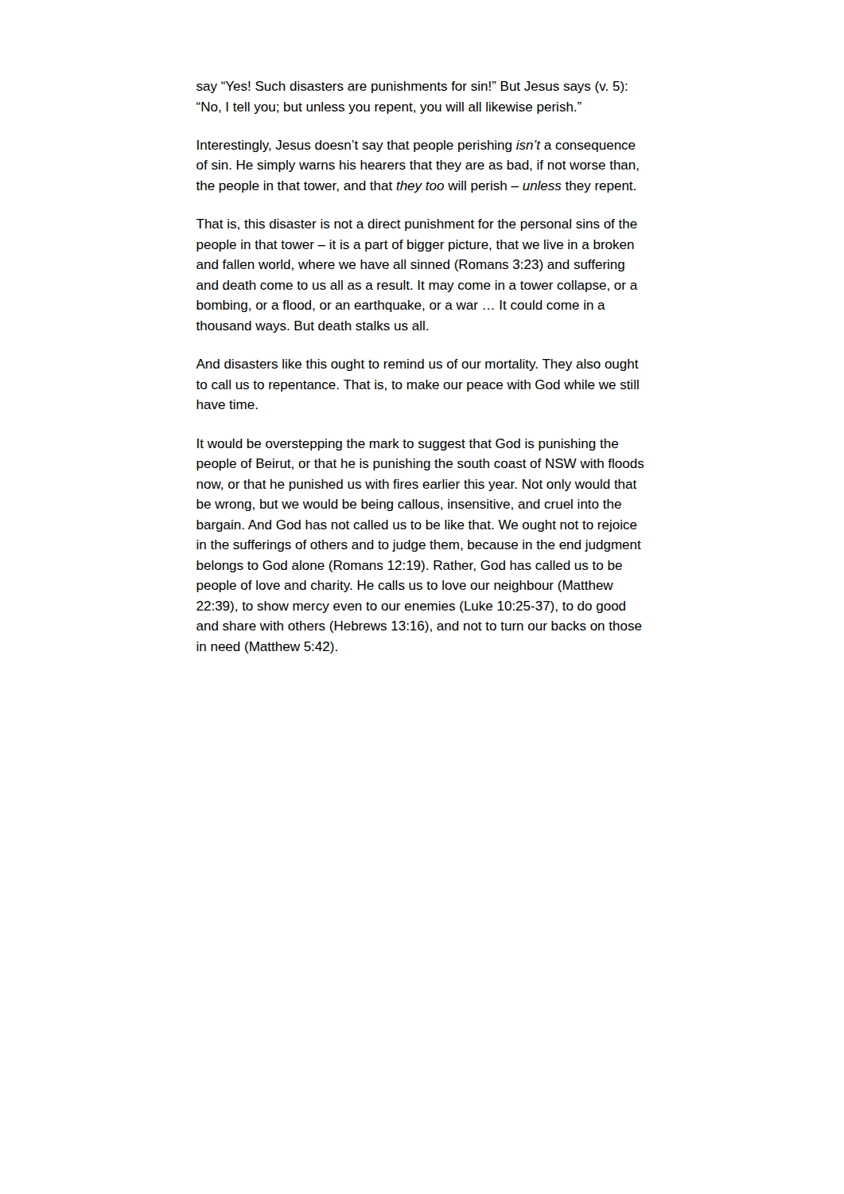say “Yes! Such disasters are punishments for sin!” But Jesus says (v. 5): “No, I tell you; but unless you repent, you will all likewise perish.”
Interestingly, Jesus doesn’t say that people perishing isn’t a consequence of sin. He simply warns his hearers that they are as bad, if not worse than, the people in that tower, and that they too will perish – unless they repent.
That is, this disaster is not a direct punishment for the personal sins of the people in that tower – it is a part of bigger picture, that we live in a broken and fallen world, where we have all sinned (Romans 3:23) and suffering and death come to us all as a result. It may come in a tower collapse, or a bombing, or a flood, or an earthquake, or a war … It could come in a thousand ways. But death stalks us all.
And disasters like this ought to remind us of our mortality. They also ought to call us to repentance. That is, to make our peace with God while we still have time.
It would be overstepping the mark to suggest that God is punishing the people of Beirut, or that he is punishing the south coast of NSW with floods now, or that he punished us with fires earlier this year. Not only would that be wrong, but we would be being callous, insensitive, and cruel into the bargain. And God has not called us to be like that. We ought not to rejoice in the sufferings of others and to judge them, because in the end judgment belongs to God alone (Romans 12:19). Rather, God has called us to be people of love and charity. He calls us to love our neighbour (Matthew 22:39), to show mercy even to our enemies (Luke 10:25-37), to do good and share with others (Hebrews 13:16), and not to turn our backs on those in need (Matthew 5:42).